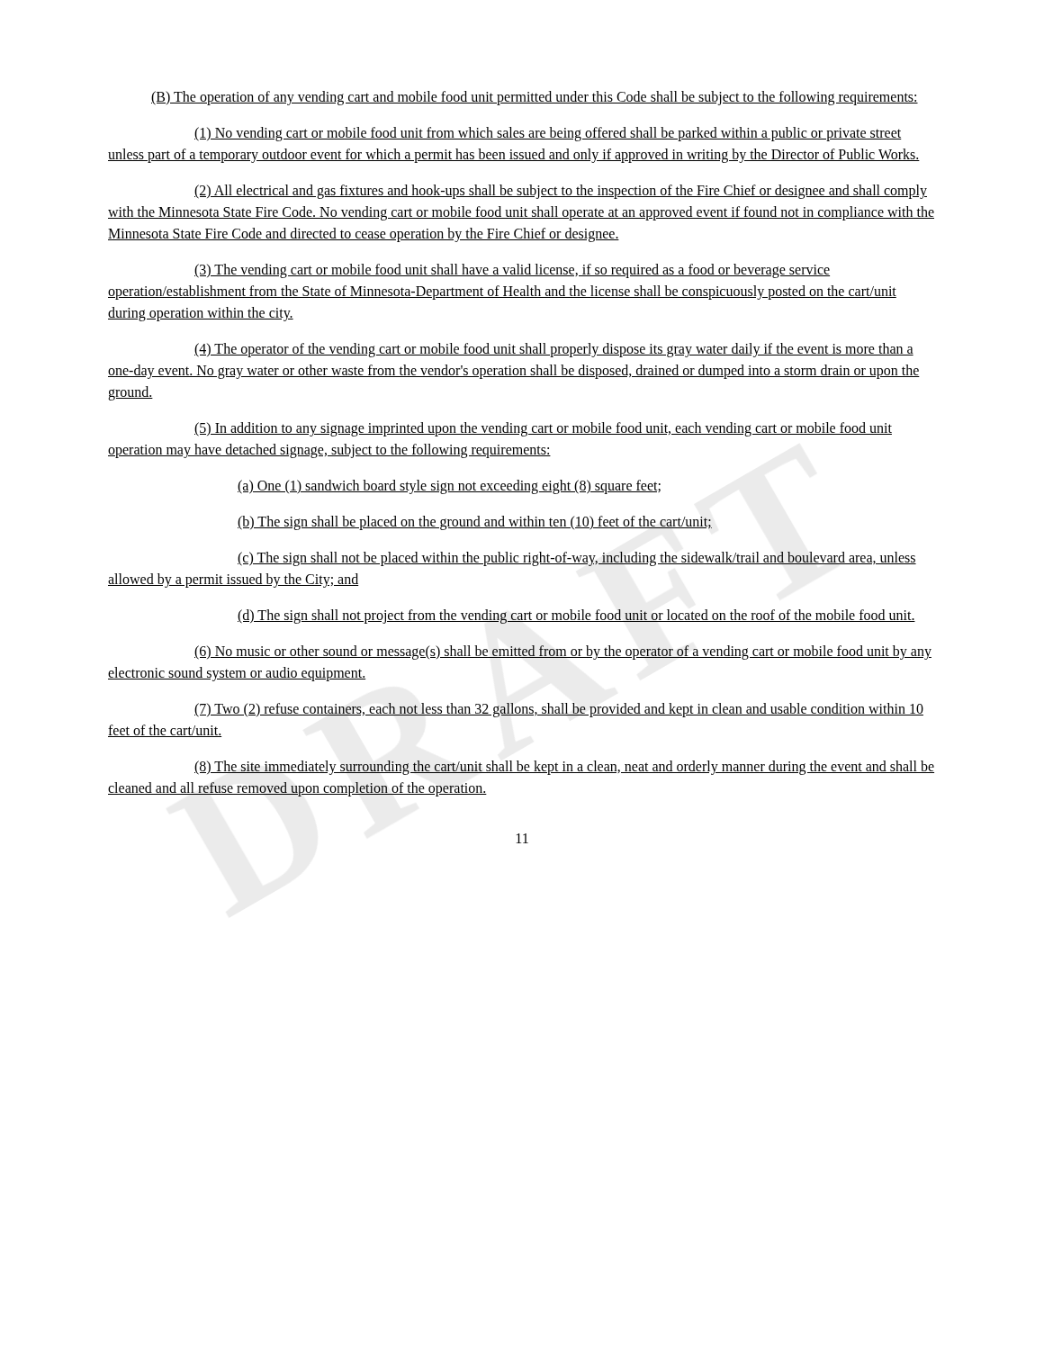DRAFT
(B) The operation of any vending cart and mobile food unit permitted under this Code shall be subject to the following requirements:
(1) No vending cart or mobile food unit from which sales are being offered shall be parked within a public or private street unless part of a temporary outdoor event for which a permit has been issued and only if approved in writing by the Director of Public Works.
(2) All electrical and gas fixtures and hook-ups shall be subject to the inspection of the Fire Chief or designee and shall comply with the Minnesota State Fire Code. No vending cart or mobile food unit shall operate at an approved event if found not in compliance with the Minnesota State Fire Code and directed to cease operation by the Fire Chief or designee.
(3) The vending cart or mobile food unit shall have a valid license, if so required as a food or beverage service operation/establishment from the State of Minnesota-Department of Health and the license shall be conspicuously posted on the cart/unit during operation within the city.
(4) The operator of the vending cart or mobile food unit shall properly dispose its gray water daily if the event is more than a one-day event. No gray water or other waste from the vendor's operation shall be disposed, drained or dumped into a storm drain or upon the ground.
(5) In addition to any signage imprinted upon the vending cart or mobile food unit, each vending cart or mobile food unit operation may have detached signage, subject to the following requirements:
(a) One (1) sandwich board style sign not exceeding eight (8) square feet;
(b) The sign shall be placed on the ground and within ten (10) feet of the cart/unit;
(c) The sign shall not be placed within the public right-of-way, including the sidewalk/trail and boulevard area, unless allowed by a permit issued by the City; and
(d) The sign shall not project from the vending cart or mobile food unit or located on the roof of the mobile food unit.
(6) No music or other sound or message(s) shall be emitted from or by the operator of a vending cart or mobile food unit by any electronic sound system or audio equipment.
(7) Two (2) refuse containers, each not less than 32 gallons, shall be provided and kept in clean and usable condition within 10 feet of the cart/unit.
(8) The site immediately surrounding the cart/unit shall be kept in a clean, neat and orderly manner during the event and shall be cleaned and all refuse removed upon completion of the operation.
11